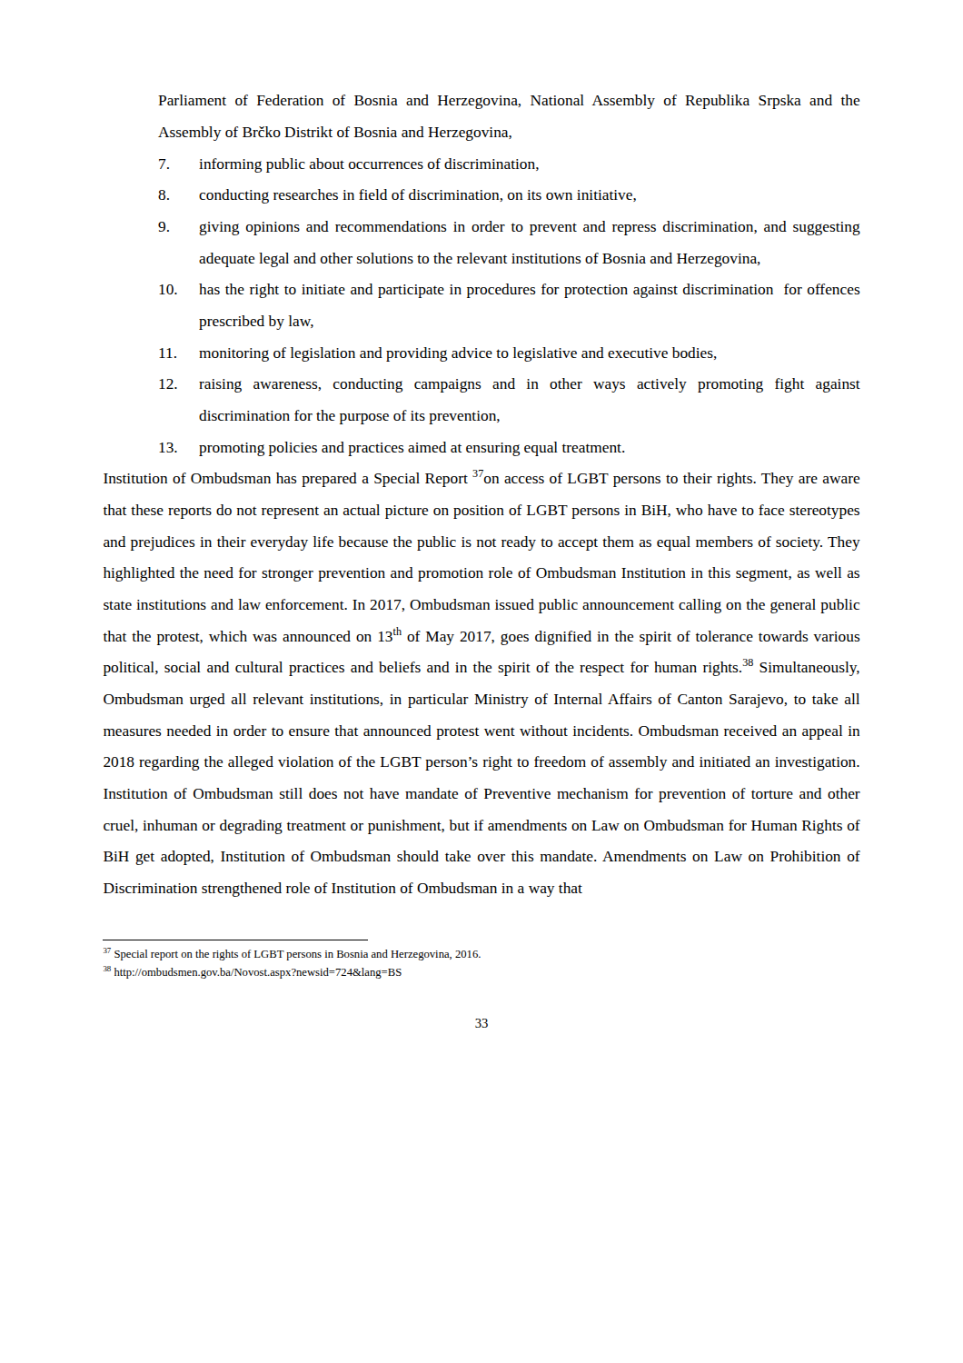Parliament of Federation of Bosnia and Herzegovina, National Assembly of Republika Srpska and the Assembly of Brčko Distrikt of Bosnia and Herzegovina,
7. informing public about occurrences of discrimination,
8. conducting researches in field of discrimination, on its own initiative,
9. giving opinions and recommendations in order to prevent and repress discrimination, and suggesting adequate legal and other solutions to the relevant institutions of Bosnia and Herzegovina,
10. has the right to initiate and participate in procedures for protection against discrimination for offences prescribed by law,
11. monitoring of legislation and providing advice to legislative and executive bodies,
12. raising awareness, conducting campaigns and in other ways actively promoting fight against discrimination for the purpose of its prevention,
13. promoting policies and practices aimed at ensuring equal treatment.
Institution of Ombudsman has prepared a Special Report 37on access of LGBT persons to their rights. They are aware that these reports do not represent an actual picture on position of LGBT persons in BiH, who have to face stereotypes and prejudices in their everyday life because the public is not ready to accept them as equal members of society. They highlighted the need for stronger prevention and promotion role of Ombudsman Institution in this segment, as well as state institutions and law enforcement. In 2017, Ombudsman issued public announcement calling on the general public that the protest, which was announced on 13th of May 2017, goes dignified in the spirit of tolerance towards various political, social and cultural practices and beliefs and in the spirit of the respect for human rights.38 Simultaneously, Ombudsman urged all relevant institutions, in particular Ministry of Internal Affairs of Canton Sarajevo, to take all measures needed in order to ensure that announced protest went without incidents. Ombudsman received an appeal in 2018 regarding the alleged violation of the LGBT person’s right to freedom of assembly and initiated an investigation. Institution of Ombudsman still does not have mandate of Preventive mechanism for prevention of torture and other cruel, inhuman or degrading treatment or punishment, but if amendments on Law on Ombudsman for Human Rights of BiH get adopted, Institution of Ombudsman should take over this mandate. Amendments on Law on Prohibition of Discrimination strengthened role of Institution of Ombudsman in a way that
37 Special report on the rights of LGBT persons in Bosnia and Herzegovina, 2016.
38 http://ombudsmen.gov.ba/Novost.aspx?newsid=724&lang=BS
33